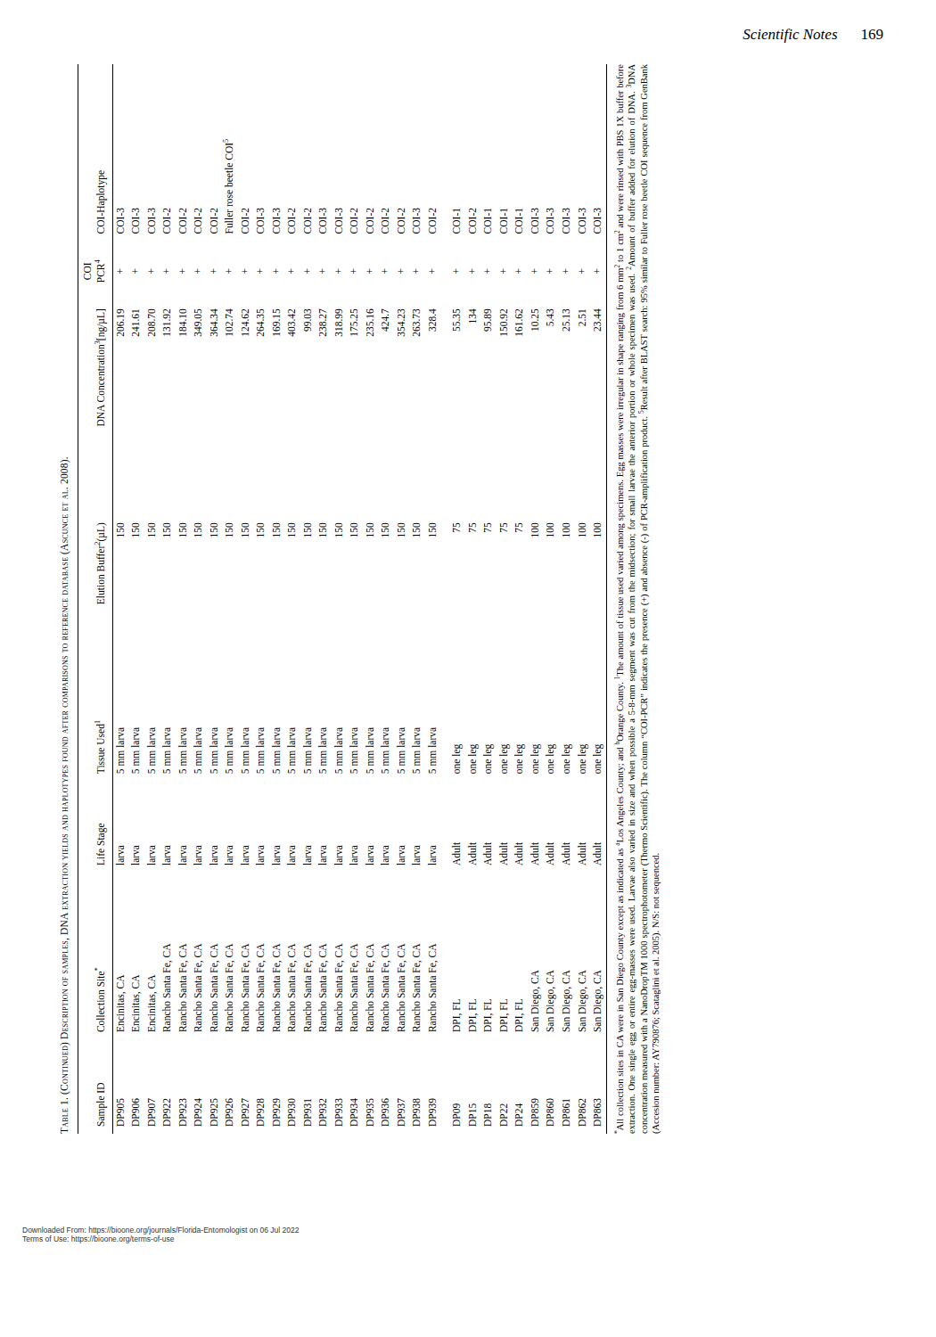Scientific Notes 169
Table 1. (Continued) Description of samples, DNA extraction yields and haplotypes found after comparisons to reference database (Ascunce et al. 2008).
| Sample ID | Collection Site * | Life Stage | Tissue Used 1 | Elution Buffer 2 (µL) | DNA Concentration 3 [ng/µL] | COI PCR 4 | COI-Haplotype |
| --- | --- | --- | --- | --- | --- | --- | --- |
| DP905 | Encinitas, CA | larva | 5 mm larva | 150 | 206.19 | + | COI-3 |
| DP906 | Encinitas, CA | larva | 5 mm larva | 150 | 241.61 | + | COI-3 |
| DP907 | Encinitas, CA | larva | 5 mm larva | 150 | 208.70 | + | COI-3 |
| DP922 | Rancho Santa Fe, CA | larva | 5 mm larva | 150 | 131.92 | + | COI-2 |
| DP923 | Rancho Santa Fe, CA | larva | 5 mm larva | 150 | 184.10 | + | COI-2 |
| DP924 | Rancho Santa Fe, CA | larva | 5 mm larva | 150 | 349.05 | + | COI-2 |
| DP925 | Rancho Santa Fe, CA | larva | 5 mm larva | 150 | 364.34 | + | COI-2 |
| DP926 | Rancho Santa Fe, CA | larva | 5 mm larva | 150 | 102.74 | + | Fuller rose beetle COI 5 |
| DP927 | Rancho Santa Fe, CA | larva | 5 mm larva | 150 | 124.62 | + | COI-2 |
| DP928 | Rancho Santa Fe, CA | larva | 5 mm larva | 150 | 264.35 | + | COI-3 |
| DP929 | Rancho Santa Fe, CA | larva | 5 mm larva | 150 | 169.15 | + | COI-3 |
| DP930 | Rancho Santa Fe, CA | larva | 5 mm larva | 150 | 403.42 | + | COI-2 |
| DP931 | Rancho Santa Fe, CA | larva | 5 mm larva | 150 | 99.03 | + | COI-2 |
| DP932 | Rancho Santa Fe, CA | larva | 5 mm larva | 150 | 238.27 | + | COI-3 |
| DP933 | Rancho Santa Fe, CA | larva | 5 mm larva | 150 | 318.99 | + | COI-3 |
| DP934 | Rancho Santa Fe, CA | larva | 5 mm larva | 150 | 175.25 | + | COI-2 |
| DP935 | Rancho Santa Fe, CA | larva | 5 mm larva | 150 | 235.16 | + | COI-2 |
| DP936 | Rancho Santa Fe, CA | larva | 5 mm larva | 150 | 424.7 | + | COI-2 |
| DP937 | Rancho Santa Fe, CA | larva | 5 mm larva | 150 | 354.23 | + | COI-2 |
| DP938 | Rancho Santa Fe, CA | larva | 5 mm larva | 150 | 263.73 | + | COI-3 |
| DP939 | Rancho Santa Fe, CA | larva | 5 mm larva | 150 | 328.4 | + | COI-2 |
| DP09 | DPI, FL | Adult | one leg | 75 | 55.35 | + | COI-1 |
| DP15 | DPI, FL | Adult | one leg | 75 | 134 | + | COI-2 |
| DP18 | DPI, FL | Adult | one leg | 75 | 95.89 | + | COI-1 |
| DP22 | DPI, FL | Adult | one leg | 75 | 150.92 | + | COI-1 |
| DP24 | DPI, FL | Adult | one leg | 75 | 161.62 | + | COI-1 |
| DP859 | San Diego, CA | Adult | one leg | 100 | 10.25 | + | COI-3 |
| DP860 | San Diego, CA | Adult | one leg | 100 | 5.43 | + | COI-3 |
| DP861 | San Diego, CA | Adult | one leg | 100 | 25.13 | + | COI-3 |
| DP862 | San Diego, CA | Adult | one leg | 100 | 2.51 | + | COI-3 |
| DP863 | San Diego, CA | Adult | one leg | 100 | 23.44 | + | COI-3 |
*All collection sites in CA were in San Diego County except as indicated as aLos Angeles County; and bOrange County. 1The amount of tissue used varied among specimens. Egg masses were irregular in shape ranging from 6 mm2 to 1 cm2 and were rinsed with PBS 1X buffer before extraction. One single egg or entire egg-masses were used. Larvae also varied in size and when possible a 5-8-mm segment was cut from the midsection; for small larvae the anterior portion or whole specimen was used. 2Amount of buffer added for elution of DNA. 3DNA concentration measured with a NanoDropTM 1000 spectrophotometer (Thermo Scientific). The column “COI-PCR” indicates the presence (+) and absence (-) of PCR-amplification product. 5Result after BLAST search: 95% similar to Fuller rose beetle COI sequence from GenBank (Accesion number: AY790876; Scataglini et al. 2005). N/S: not sequenced.
Downloaded From: https://bioone.org/journals/Florida-Entomologist on 06 Jul 2022
Terms of Use: https://bioone.org/terms-of-use